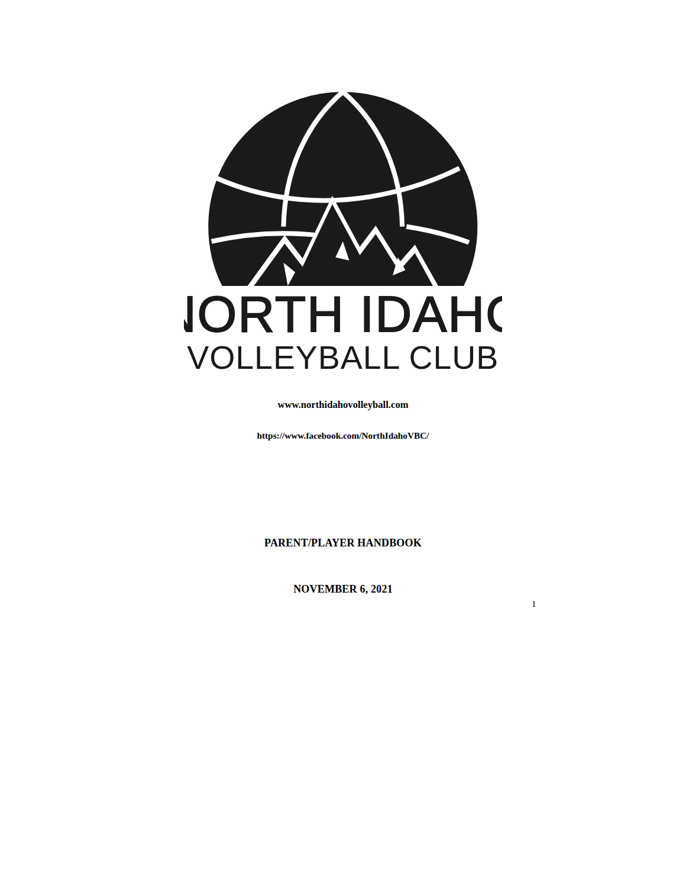NORTH IDAHO VOLLEYBALL CLUB
www.northidahovolleyball.com
https://www.facebook.com/NorthIdahoVBC/
PARENT/PLAYER HANDBOOK
NOVEMBER 6, 2021
1